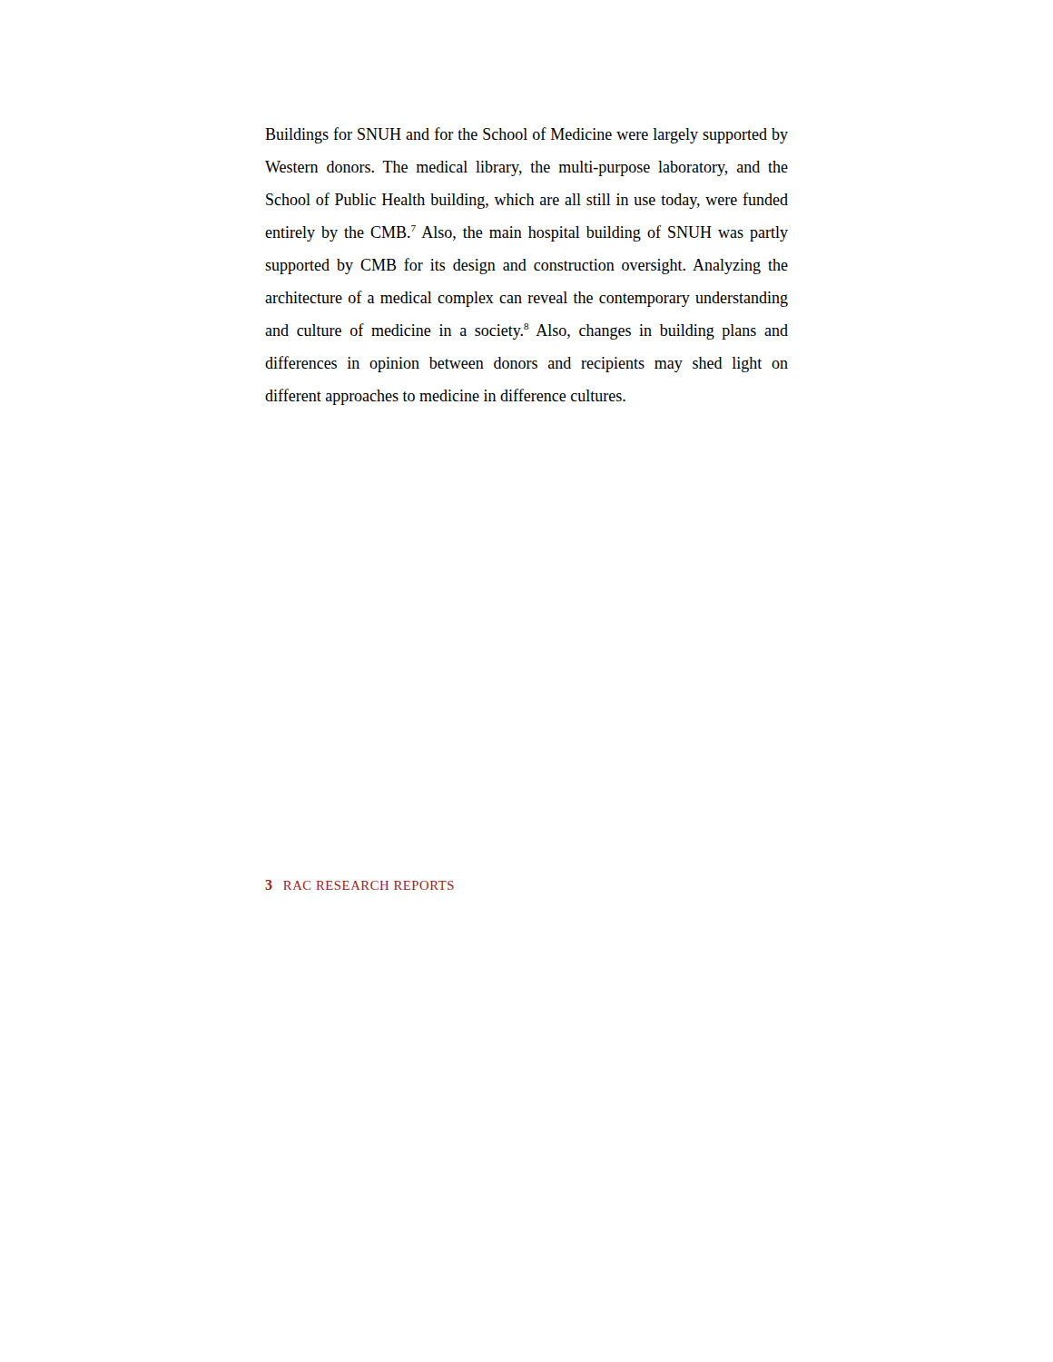Buildings for SNUH and for the School of Medicine were largely supported by Western donors. The medical library, the multi-purpose laboratory, and the School of Public Health building, which are all still in use today, were funded entirely by the CMB.7 Also, the main hospital building of SNUH was partly supported by CMB for its design and construction oversight. Analyzing the architecture of a medical complex can reveal the contemporary understanding and culture of medicine in a society.8 Also, changes in building plans and differences in opinion between donors and recipients may shed light on different approaches to medicine in difference cultures.
3 RAC RESEARCH REPORTS